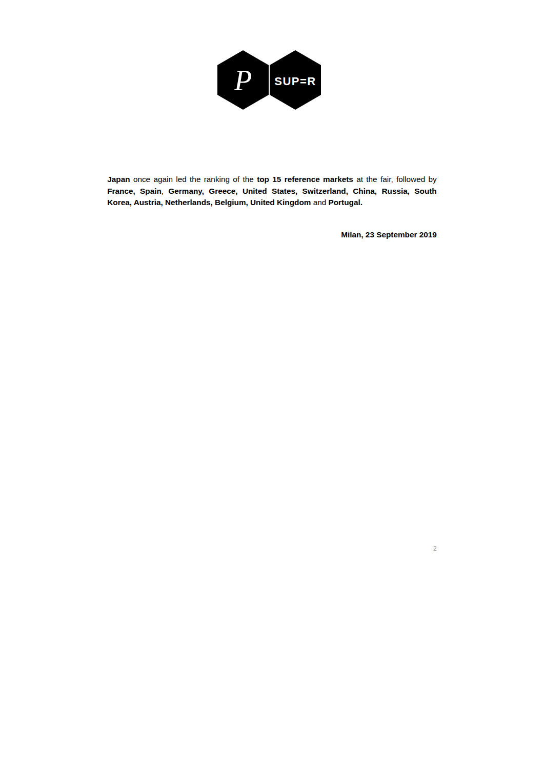P SUP=R
Japan once again led the ranking of the top 15 reference markets at the fair, followed by France, Spain, Germany, Greece, United States, Switzerland, China, Russia, South Korea, Austria, Netherlands, Belgium, United Kingdom and Portugal.
Milan, 23 September 2019
2